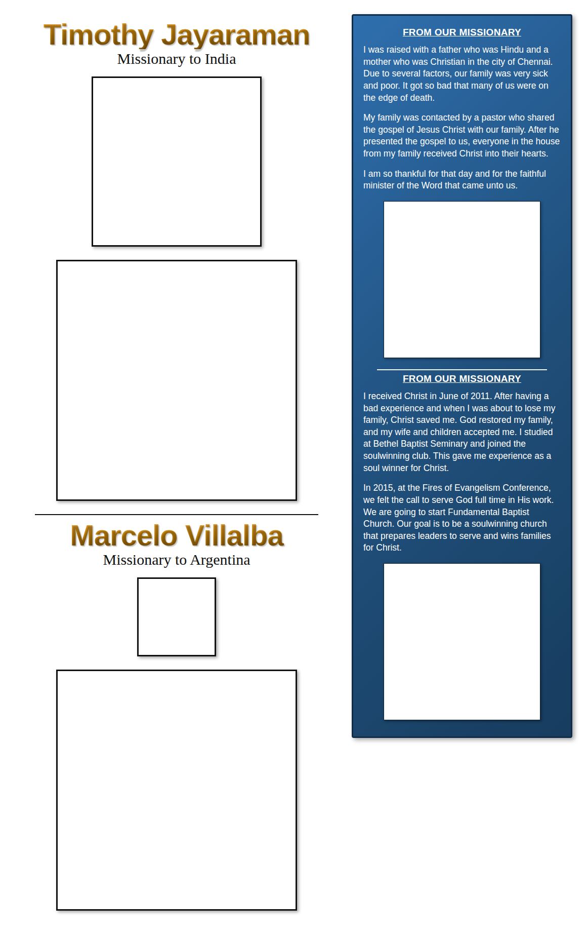Timothy Jayaraman
Missionary to India
Marcelo Villalba
Missionary to Argentina
FROM OUR MISSIONARY
I was raised with a father who was Hindu and a mother who was Christian in the city of Chennai. Due to several factors, our family was very sick and poor. It got so bad that many of us were on the edge of death.
My family was contacted by a pastor who shared the gospel of Jesus Christ with our family. After he presented the gospel to us, everyone in the house from my family received Christ into their hearts.
I am so thankful for that day and for the faithful minister of the Word that came unto us.
FROM OUR MISSIONARY
I received Christ in June of 2011. After having a bad experience and when I was about to lose my family, Christ saved me. God restored my family, and my wife and children accepted me. I studied at Bethel Baptist Seminary and joined the soulwinning club. This gave me experience as a soul winner for Christ.
In 2015, at the Fires of Evangelism Conference, we felt the call to serve God full time in His work. We are going to start Fundamental Baptist Church. Our goal is to be a soulwinning church that prepares leaders to serve and wins families for Christ.